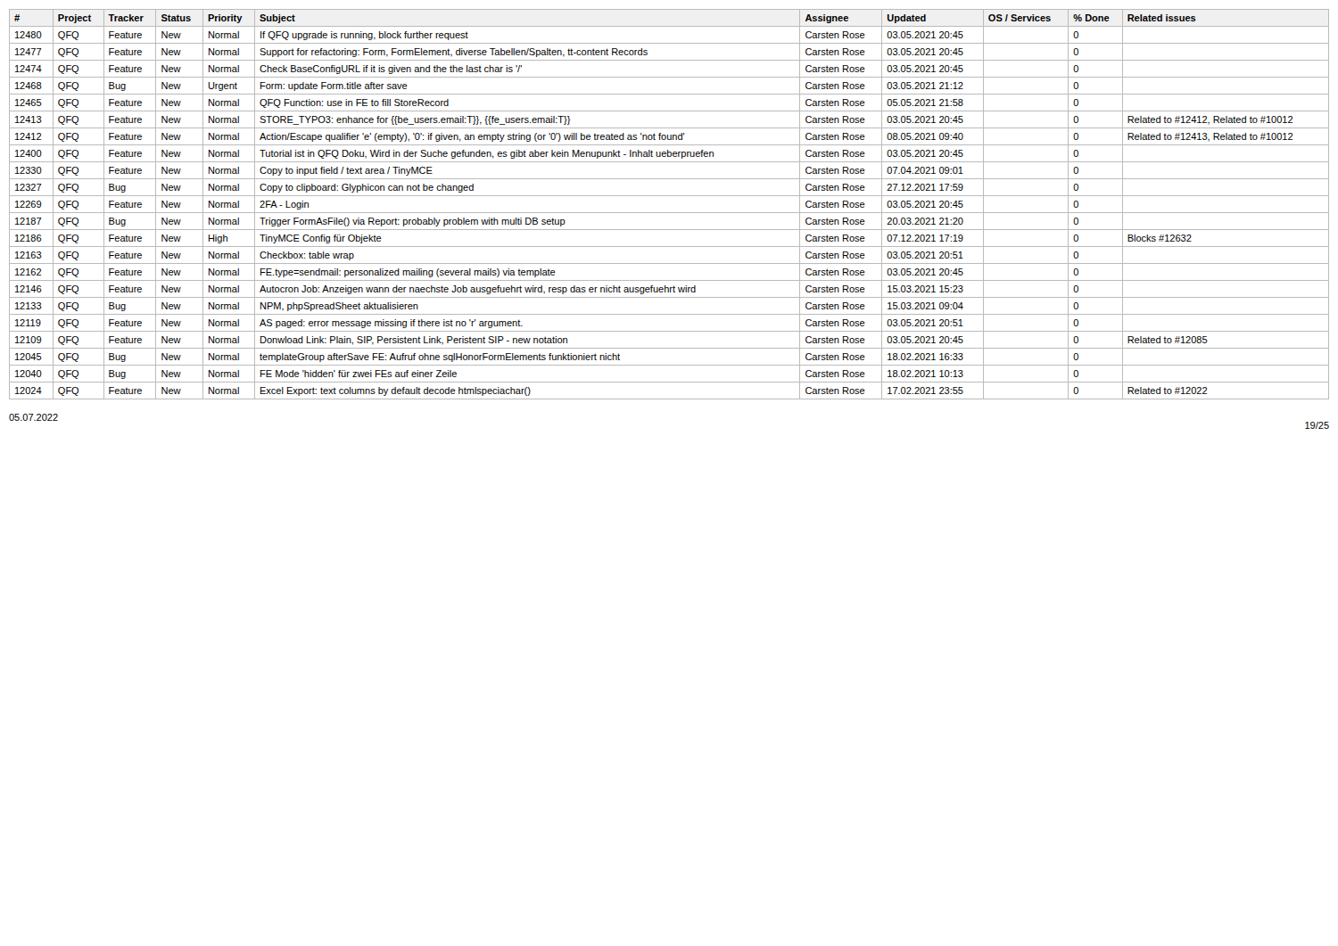| # | Project | Tracker | Status | Priority | Subject | Assignee | Updated | OS / Services | % Done | Related issues |
| --- | --- | --- | --- | --- | --- | --- | --- | --- | --- | --- |
| 12480 | QFQ | Feature | New | Normal | If QFQ upgrade is running, block further request | Carsten Rose | 03.05.2021 20:45 | | 0 | |
| 12477 | QFQ | Feature | New | Normal | Support for refactoring: Form, FormElement, diverse Tabellen/Spalten, tt-content Records | Carsten Rose | 03.05.2021 20:45 | | 0 | |
| 12474 | QFQ | Feature | New | Normal | Check BaseConfigURL if it is given and the the last char is '/' | Carsten Rose | 03.05.2021 20:45 | | 0 | |
| 12468 | QFQ | Bug | New | Urgent | Form: update Form.title after save | Carsten Rose | 03.05.2021 21:12 | | 0 | |
| 12465 | QFQ | Feature | New | Normal | QFQ Function: use in FE to fill StoreRecord | Carsten Rose | 05.05.2021 21:58 | | 0 | |
| 12413 | QFQ | Feature | New | Normal | STORE_TYPO3: enhance for {{be_users.email:T}}, {{fe_users.email:T}} | Carsten Rose | 03.05.2021 20:45 | | 0 | Related to #12412, Related to #10012 |
| 12412 | QFQ | Feature | New | Normal | Action/Escape qualifier 'e' (empty), '0': if given, an empty string (or '0') will be treated as 'not found' | Carsten Rose | 08.05.2021 09:40 | | 0 | Related to #12413, Related to #10012 |
| 12400 | QFQ | Feature | New | Normal | Tutorial ist in QFQ Doku, Wird in der Suche gefunden, es gibt aber kein Menupunkt - Inhalt ueberpruefen | Carsten Rose | 03.05.2021 20:45 | | 0 | |
| 12330 | QFQ | Feature | New | Normal | Copy to input field / text area / TinyMCE | Carsten Rose | 07.04.2021 09:01 | | 0 | |
| 12327 | QFQ | Bug | New | Normal | Copy to clipboard: Glyphicon can not be changed | Carsten Rose | 27.12.2021 17:59 | | 0 | |
| 12269 | QFQ | Feature | New | Normal | 2FA - Login | Carsten Rose | 03.05.2021 20:45 | | 0 | |
| 12187 | QFQ | Bug | New | Normal | Trigger FormAsFile() via Report: probably problem with multi DB setup | Carsten Rose | 20.03.2021 21:20 | | 0 | |
| 12186 | QFQ | Feature | New | High | TinyMCE Config für Objekte | Carsten Rose | 07.12.2021 17:19 | | 0 | Blocks #12632 |
| 12163 | QFQ | Feature | New | Normal | Checkbox: table wrap | Carsten Rose | 03.05.2021 20:51 | | 0 | |
| 12162 | QFQ | Feature | New | Normal | FE.type=sendmail: personalized mailing (several mails) via template | Carsten Rose | 03.05.2021 20:45 | | 0 | |
| 12146 | QFQ | Feature | New | Normal | Autocron Job: Anzeigen wann der naechste Job ausgefuehrt wird, resp das er nicht ausgefuehrt wird | Carsten Rose | 15.03.2021 15:23 | | 0 | |
| 12133 | QFQ | Bug | New | Normal | NPM, phpSpreadSheet aktualisieren | Carsten Rose | 15.03.2021 09:04 | | 0 | |
| 12119 | QFQ | Feature | New | Normal | AS paged: error message missing if there ist no 'r' argument. | Carsten Rose | 03.05.2021 20:51 | | 0 | |
| 12109 | QFQ | Feature | New | Normal | Donwload Link: Plain, SIP, Persistent Link, Peristent SIP - new notation | Carsten Rose | 03.05.2021 20:45 | | 0 | Related to #12085 |
| 12045 | QFQ | Bug | New | Normal | templateGroup afterSave FE: Aufruf ohne sqlHonorFormElements funktioniert nicht | Carsten Rose | 18.02.2021 16:33 | | 0 | |
| 12040 | QFQ | Bug | New | Normal | FE Mode 'hidden' für zwei FEs auf einer Zeile | Carsten Rose | 18.02.2021 10:13 | | 0 | |
| 12024 | QFQ | Feature | New | Normal | Excel Export: text columns by default decode htmlspeciachar() | Carsten Rose | 17.02.2021 23:55 | | 0 | Related to #12022 |
05.07.2022
19/25